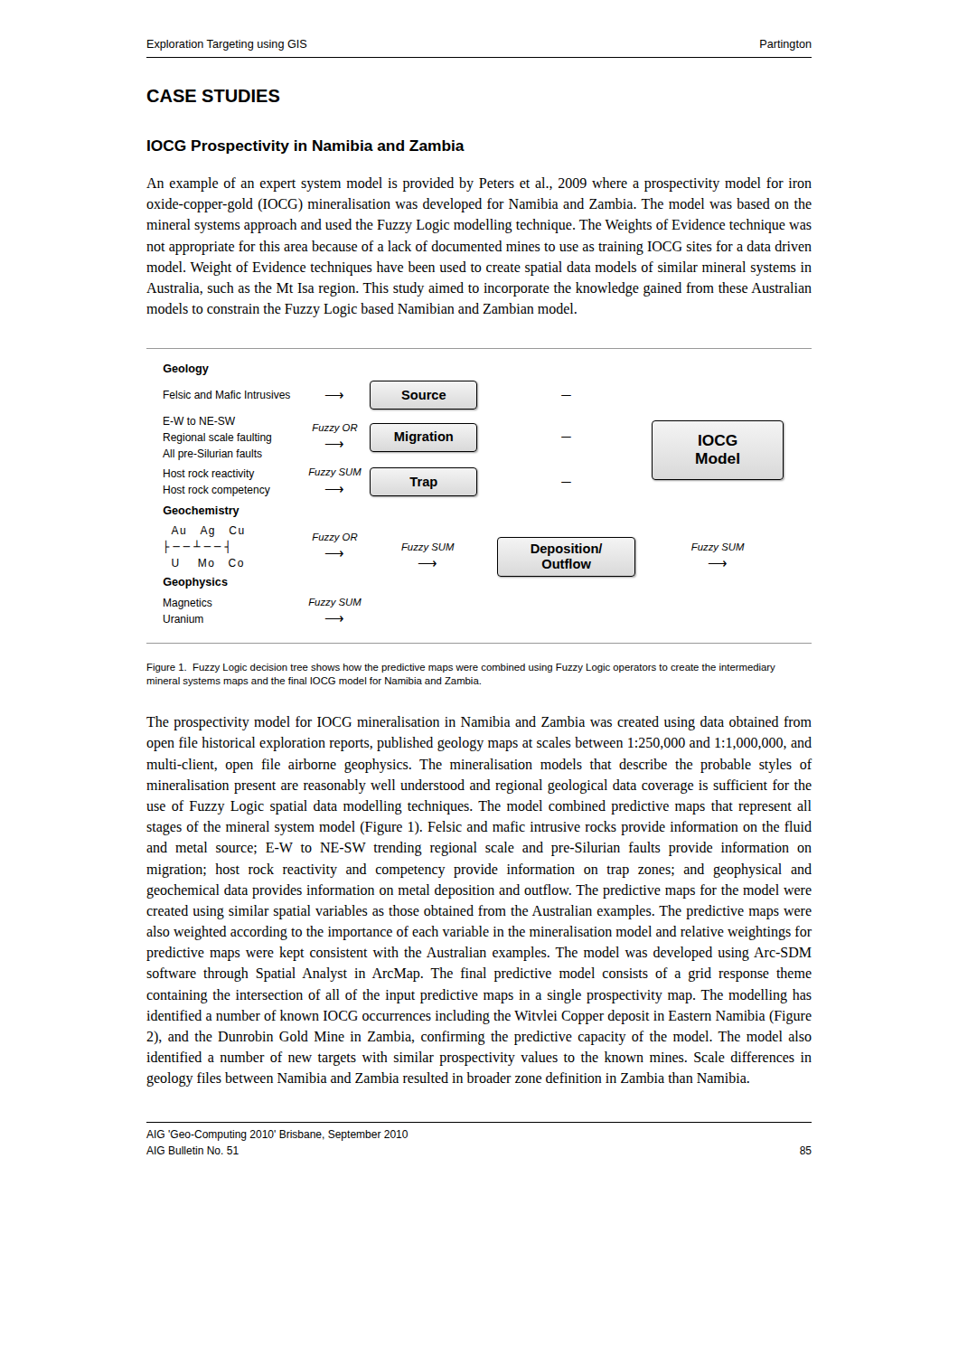Exploration Targeting using GIS Partington
CASE STUDIES
IOCG Prospectivity in Namibia and Zambia
An example of an expert system model is provided by Peters et al., 2009 where a prospectivity model for iron oxide-copper-gold (IOCG) mineralisation was developed for Namibia and Zambia. The model was based on the mineral systems approach and used the Fuzzy Logic modelling technique. The Weights of Evidence technique was not appropriate for this area because of a lack of documented mines to use as training IOCG sites for a data driven model. Weight of Evidence techniques have been used to create spatial data models of similar mineral systems in Australia, such as the Mt Isa region. This study aimed to incorporate the knowledge gained from these Australian models to constrain the Fuzzy Logic based Namibian and Zambian model.
| Geology | | | | |
| Felsic and Mafic Intrusives | ⟶ | Source | ─ | IOCG Model | |
| E-W to NE-SW Regional scale faulting All pre-Silurian faults | Fuzzy OR ⟶ | Migration | ─ | |
| Host rock reactivity Host rock competency | Fuzzy SUM ⟶ | Trap | ─ | |
| Geochemistry | | | |
| Au Ag Cu ├──┴──┤ U Mo Co | Fuzzy OR ⟶ | Fuzzy SUM ⟶ | Deposition/ Outflow | Fuzzy SUM ⟶ |
| Geophysics | |
| Magnetics Uranium | Fuzzy SUM ⟶ | | | |
Figure 1. Fuzzy Logic decision tree shows how the predictive maps were combined using Fuzzy Logic operators to create the intermediary mineral systems maps and the final IOCG model for Namibia and Zambia.
The prospectivity model for IOCG mineralisation in Namibia and Zambia was created using data obtained from open file historical exploration reports, published geology maps at scales between 1:250,000 and 1:1,000,000, and multi-client, open file airborne geophysics. The mineralisation models that describe the probable styles of mineralisation present are reasonably well understood and regional geological data coverage is sufficient for the use of Fuzzy Logic spatial data modelling techniques. The model combined predictive maps that represent all stages of the mineral system model (Figure 1). Felsic and mafic intrusive rocks provide information on the fluid and metal source; E-W to NE-SW trending regional scale and pre-Silurian faults provide information on migration; host rock reactivity and competency provide information on trap zones; and geophysical and geochemical data provides information on metal deposition and outflow. The predictive maps for the model were created using similar spatial variables as those obtained from the Australian examples. The predictive maps were also weighted according to the importance of each variable in the mineralisation model and relative weightings for predictive maps were kept consistent with the Australian examples. The model was developed using Arc-SDM software through Spatial Analyst in ArcMap. The final predictive model consists of a grid response theme containing the intersection of all of the input predictive maps in a single prospectivity map. The modelling has identified a number of known IOCG occurrences including the Witvlei Copper deposit in Eastern Namibia (Figure 2), and the Dunrobin Gold Mine in Zambia, confirming the predictive capacity of the model. The model also identified a number of new targets with similar prospectivity values to the known mines. Scale differences in geology files between Namibia and Zambia resulted in broader zone definition in Zambia than Namibia.
AIG 'Geo-Computing 2010' Brisbane, September 2010
AIG Bulletin No. 51
85